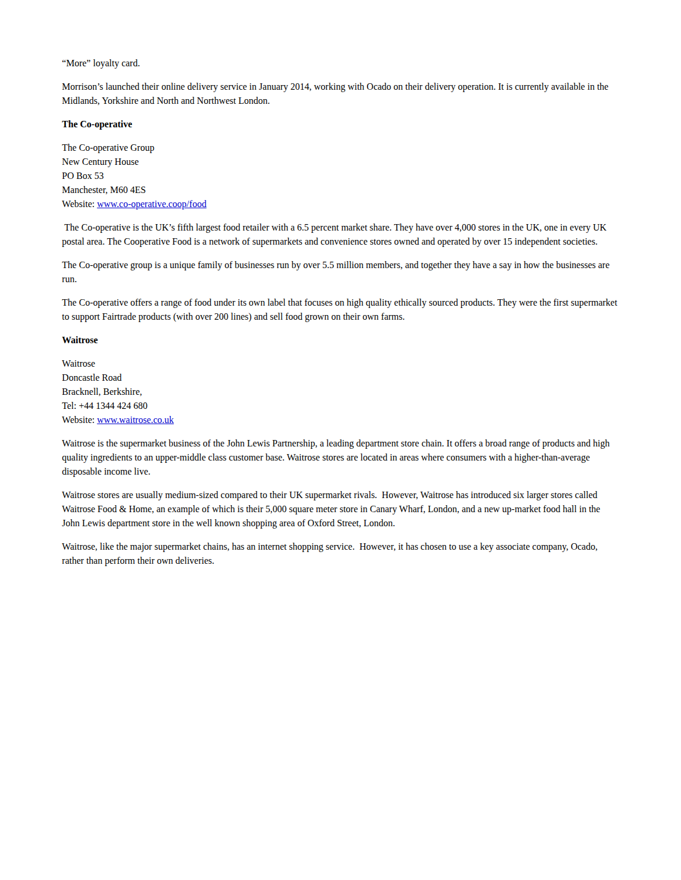“More” loyalty card.
Morrison’s launched their online delivery service in January 2014, working with Ocado on their delivery operation. It is currently available in the Midlands, Yorkshire and North and Northwest London.
The Co-operative
The Co-operative Group
New Century House
PO Box 53
Manchester, M60 4ES
Website: www.co-operative.coop/food
The Co-operative is the UK’s fifth largest food retailer with a 6.5 percent market share. They have over 4,000 stores in the UK, one in every UK postal area. The Cooperative Food is a network of supermarkets and convenience stores owned and operated by over 15 independent societies.
The Co-operative group is a unique family of businesses run by over 5.5 million members, and together they have a say in how the businesses are run.
The Co-operative offers a range of food under its own label that focuses on high quality ethically sourced products. They were the first supermarket to support Fairtrade products (with over 200 lines) and sell food grown on their own farms.
Waitrose
Waitrose
Doncastle Road
Bracknell, Berkshire,
Tel: +44 1344 424 680
Website: www.waitrose.co.uk
Waitrose is the supermarket business of the John Lewis Partnership, a leading department store chain. It offers a broad range of products and high quality ingredients to an upper-middle class customer base. Waitrose stores are located in areas where consumers with a higher-than-average disposable income live.
Waitrose stores are usually medium-sized compared to their UK supermarket rivals. However, Waitrose has introduced six larger stores called Waitrose Food & Home, an example of which is their 5,000 square meter store in Canary Wharf, London, and a new up-market food hall in the John Lewis department store in the well known shopping area of Oxford Street, London.
Waitrose, like the major supermarket chains, has an internet shopping service. However, it has chosen to use a key associate company, Ocado, rather than perform their own deliveries.